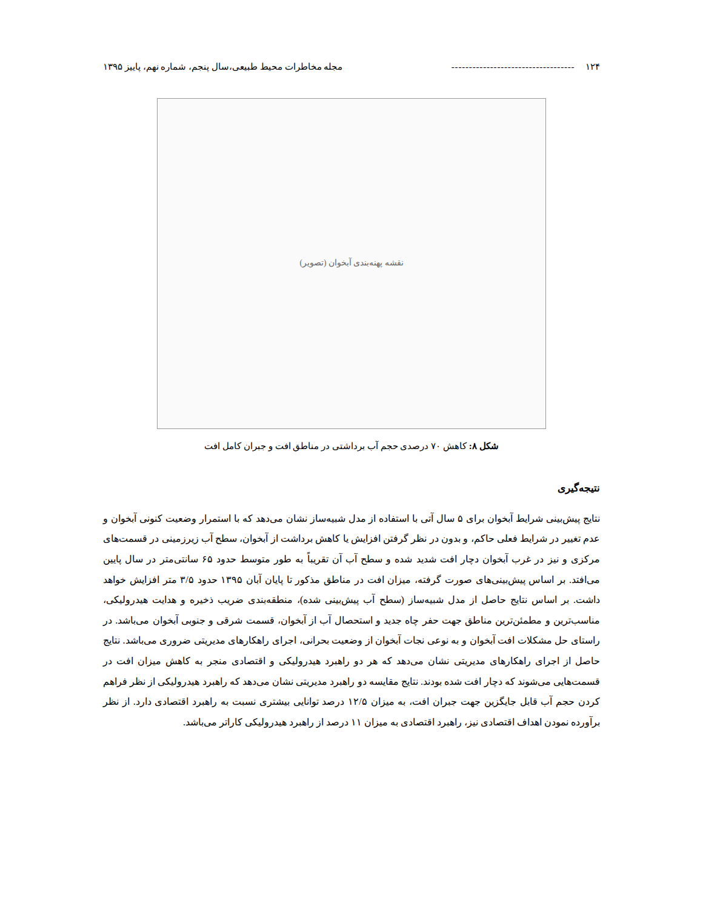۱۲۴ ----------------------------------- مجله مخاطرات محیط طبیعی،سال پنجم، شماره نهم، پاییز ۱۳۹۵
نقشه پهنه‌بندی آبخوان (تصویر)
شکل ۸: کاهش ۷۰ درصدی حجم آب برداشتی در مناطق افت و جبران کامل افت
نتیجه‌گیری
نتایج پیش‌بینی شرایط آبخوان برای ۵ سال آتی با استفاده از مدل شبیه‌ساز نشان می‌دهد که با استمرار وضعیت کنونی آبخوان و عدم تغییر در شرایط فعلی حاکم، و بدون در نظر گرفتن افزایش یا کاهش برداشت از آبخوان، سطح آب زیرزمینی در قسمت‌های مرکزی و نیز در غرب آبخوان دچار افت شدید شده و سطح آب آن تقریباً به طور متوسط حدود ۶۵ سانتی‌متر در سال پایین می‌افتد. بر اساس پیش‌بینی‌های صورت گرفته، میزان افت در مناطق مذکور تا پایان آبان ۱۳۹۵ حدود ۳/۵ متر افزایش خواهد داشت. بر اساس نتایج حاصل از مدل شبیه‌ساز (سطح آب پیش‌بینی شده)، منطقه‌بندی ضریب ذخیره و هدایت هیدرولیکی، مناسب‌ترین و مطمئن‌ترین مناطق جهت حفر چاه جدید و استحصال آب از آبخوان، قسمت شرقی و جنوبی آبخوان می‌باشد. در راستای حل مشکلات افت آبخوان و به نوعی نجات آبخوان از وضعیت بحرانی، اجرای راهکارهای مدیریتی ضروری می‌باشد. نتایج حاصل از اجرای راهکارهای مدیریتی نشان می‌دهد که هر دو راهبرد هیدرولیکی و اقتصادی منجر به کاهش میزان افت در قسمت‌هایی می‌شوند که دچار افت شده بودند. نتایج مقایسه دو راهبرد مدیریتی نشان می‌دهد که راهبرد هیدرولیکی از نظر فراهم کردن حجم آب قابل جایگزین جهت جبران افت، به میزان ۱۲/۵ درصد توانایی بیشتری نسبت به راهبرد اقتصادی دارد. از نظر برآورده نمودن اهداف اقتصادی نیز، راهبرد اقتصادی به میزان ۱۱ درصد از راهبرد هیدرولیکی کاراتر می‌باشد.